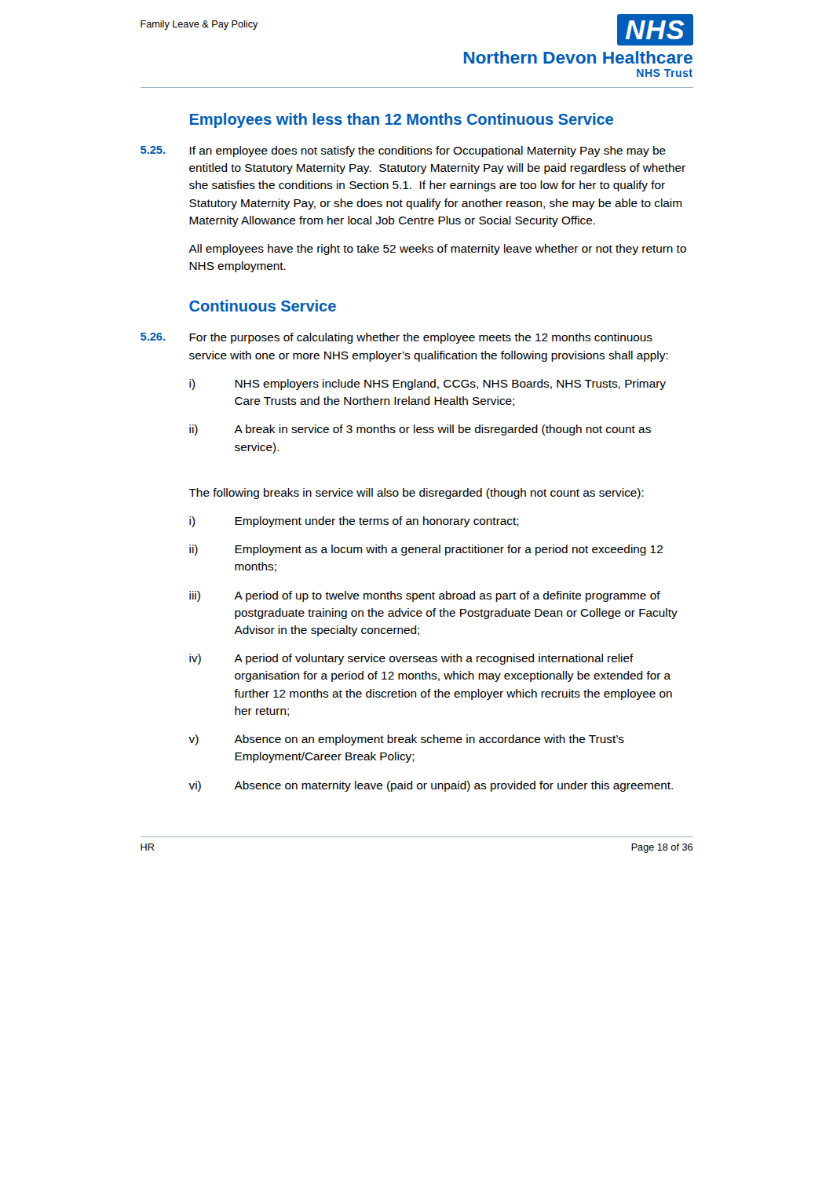Family Leave & Pay Policy
NHS
Northern Devon Healthcare
NHS Trust
Employees with less than 12 Months Continuous Service
5.25.
If an employee does not satisfy the conditions for Occupational Maternity Pay she may be entitled to Statutory Maternity Pay. Statutory Maternity Pay will be paid regardless of whether she satisfies the conditions in Section 5.1. If her earnings are too low for her to qualify for Statutory Maternity Pay, or she does not qualify for another reason, she may be able to claim Maternity Allowance from her local Job Centre Plus or Social Security Office.
All employees have the right to take 52 weeks of maternity leave whether or not they return to NHS employment.
Continuous Service
5.26.
For the purposes of calculating whether the employee meets the 12 months continuous service with one or more NHS employer’s qualification the following provisions shall apply:
i) NHS employers include NHS England, CCGs, NHS Boards, NHS Trusts, Primary Care Trusts and the Northern Ireland Health Service;
ii) A break in service of 3 months or less will be disregarded (though not count as service).
The following breaks in service will also be disregarded (though not count as service):
i) Employment under the terms of an honorary contract;
ii) Employment as a locum with a general practitioner for a period not exceeding 12 months;
iii) A period of up to twelve months spent abroad as part of a definite programme of postgraduate training on the advice of the Postgraduate Dean or College or Faculty Advisor in the specialty concerned;
iv) A period of voluntary service overseas with a recognised international relief organisation for a period of 12 months, which may exceptionally be extended for a further 12 months at the discretion of the employer which recruits the employee on her return;
v) Absence on an employment break scheme in accordance with the Trust’s Employment/Career Break Policy;
vi) Absence on maternity leave (paid or unpaid) as provided for under this agreement.
HR
Page 18 of 36